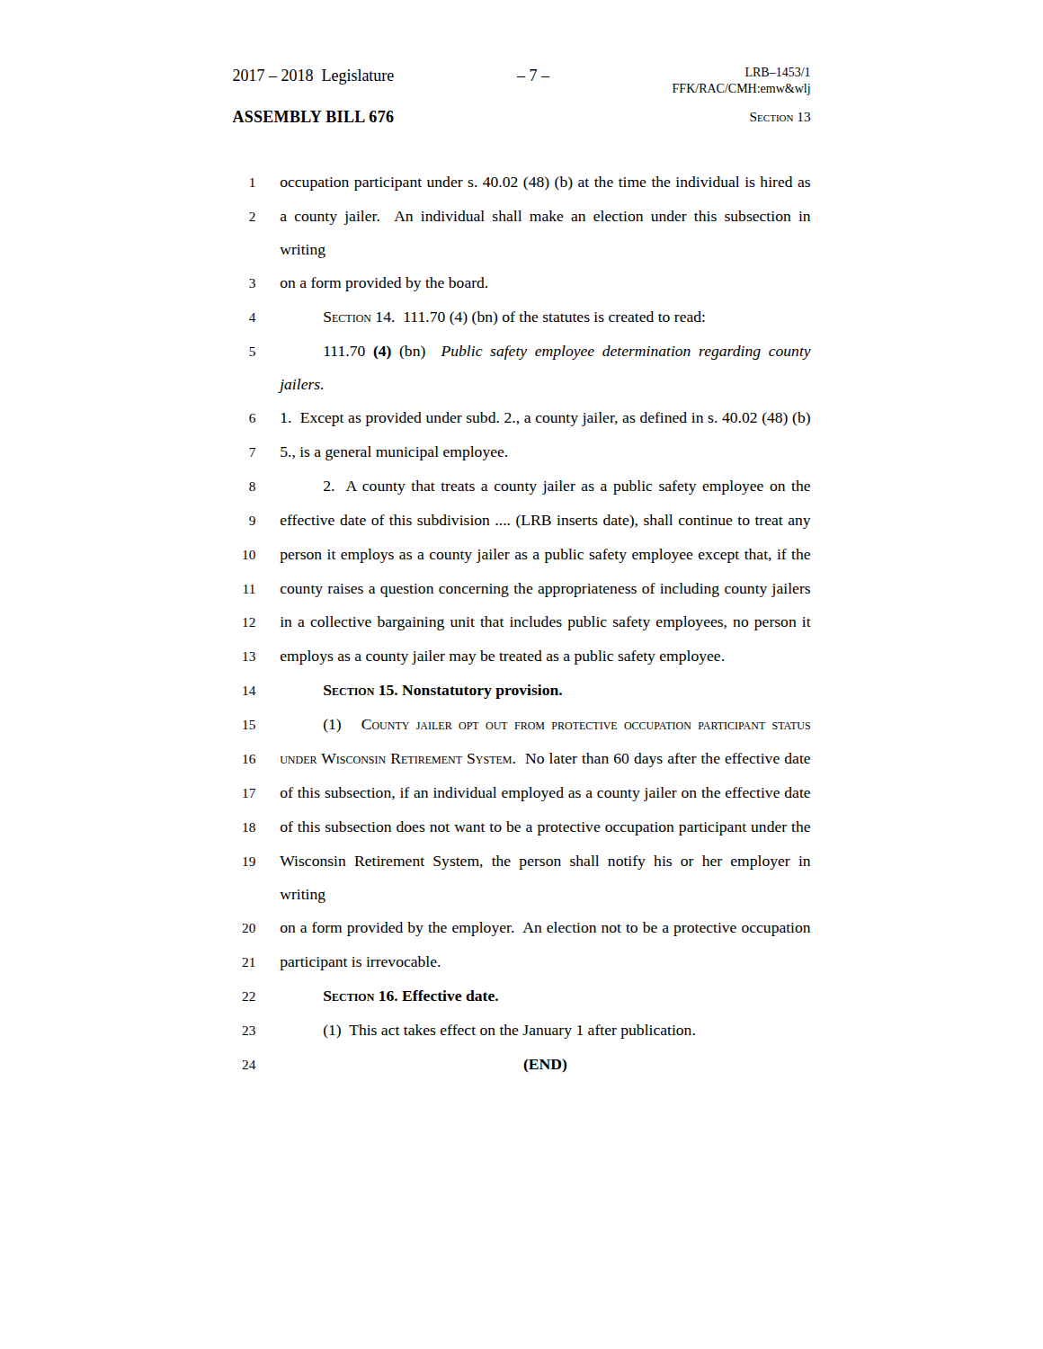2017 – 2018 Legislature
– 7 –
LRB–1453/1
FFK/RAC/CMH:emw&wlj
ASSEMBLY BILL 676
Section 13
1
occupation participant under s. 40.02 (48) (b) at the time the individual is hired as
2
a county jailer. An individual shall make an election under this subsection in writing
3
on a form provided by the board.
4
Section 14. 111.70 (4) (bn) of the statutes is created to read:
5
111.70 (4) (bn) Public safety employee determination regarding county jailers.
6
1. Except as provided under subd. 2., a county jailer, as defined in s. 40.02 (48) (b)
7
5., is a general municipal employee.
8
2. A county that treats a county jailer as a public safety employee on the
9
effective date of this subdivision .... (LRB inserts date), shall continue to treat any
10
person it employs as a county jailer as a public safety employee except that, if the
11
county raises a question concerning the appropriateness of including county jailers
12
in a collective bargaining unit that includes public safety employees, no person it
13
employs as a county jailer may be treated as a public safety employee.
14
Section 15. Nonstatutory provision.
15
(1) County jailer opt out from protective occupation participant status
16
under Wisconsin Retirement System. No later than 60 days after the effective date
17
of this subsection, if an individual employed as a county jailer on the effective date
18
of this subsection does not want to be a protective occupation participant under the
19
Wisconsin Retirement System, the person shall notify his or her employer in writing
20
on a form provided by the employer. An election not to be a protective occupation
21
participant is irrevocable.
22
Section 16. Effective date.
23
(1) This act takes effect on the January 1 after publication.
24
(END)